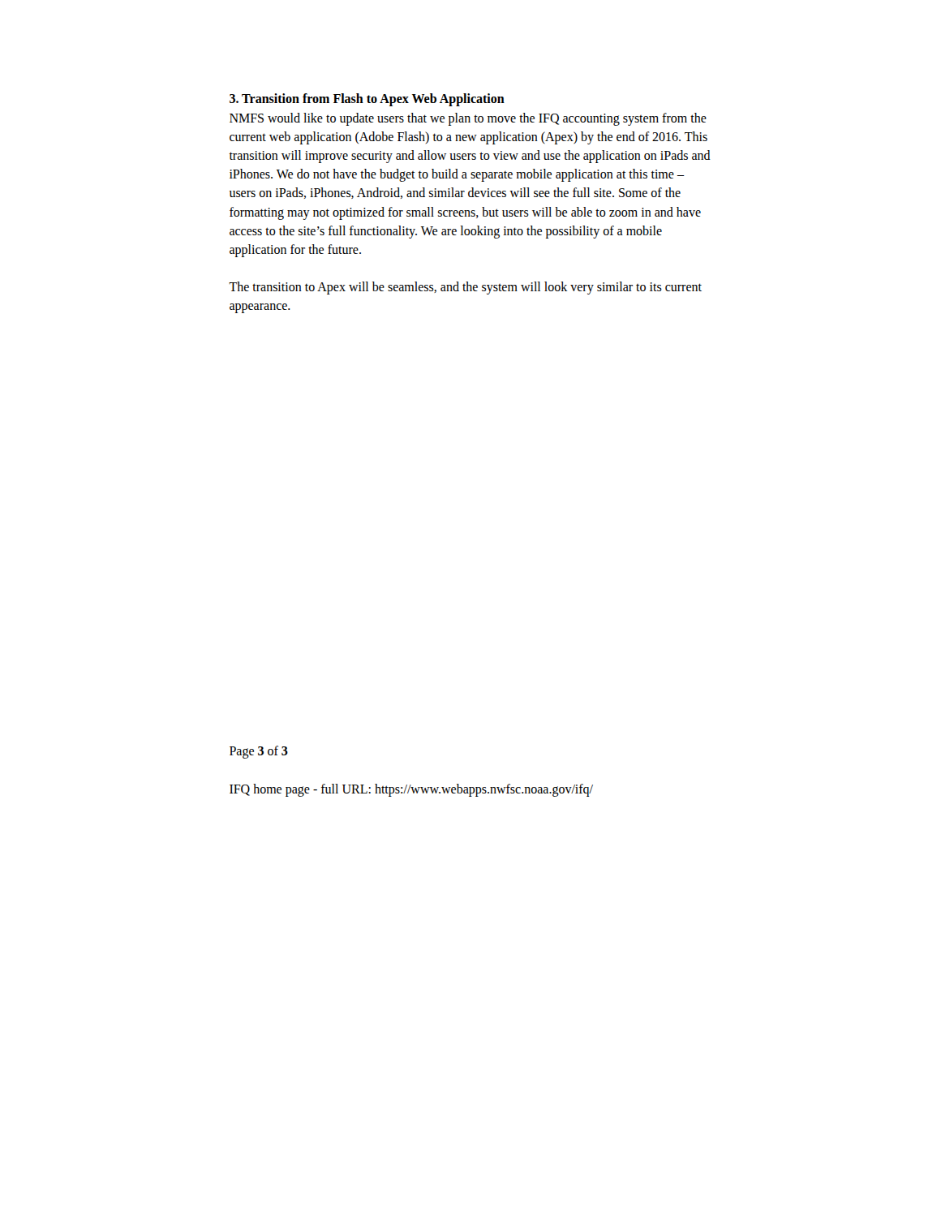3. Transition from Flash to Apex Web Application
NMFS would like to update users that we plan to move the IFQ accounting system from the current web application (Adobe Flash) to a new application (Apex) by the end of 2016. This transition will improve security and allow users to view and use the application on iPads and iPhones. We do not have the budget to build a separate mobile application at this time – users on iPads, iPhones, Android, and similar devices will see the full site. Some of the formatting may not optimized for small screens, but users will be able to zoom in and have access to the site’s full functionality. We are looking into the possibility of a mobile application for the future.
The transition to Apex will be seamless, and the system will look very similar to its current appearance.
Page 3 of 3
IFQ home page - full URL: https://www.webapps.nwfsc.noaa.gov/ifq/